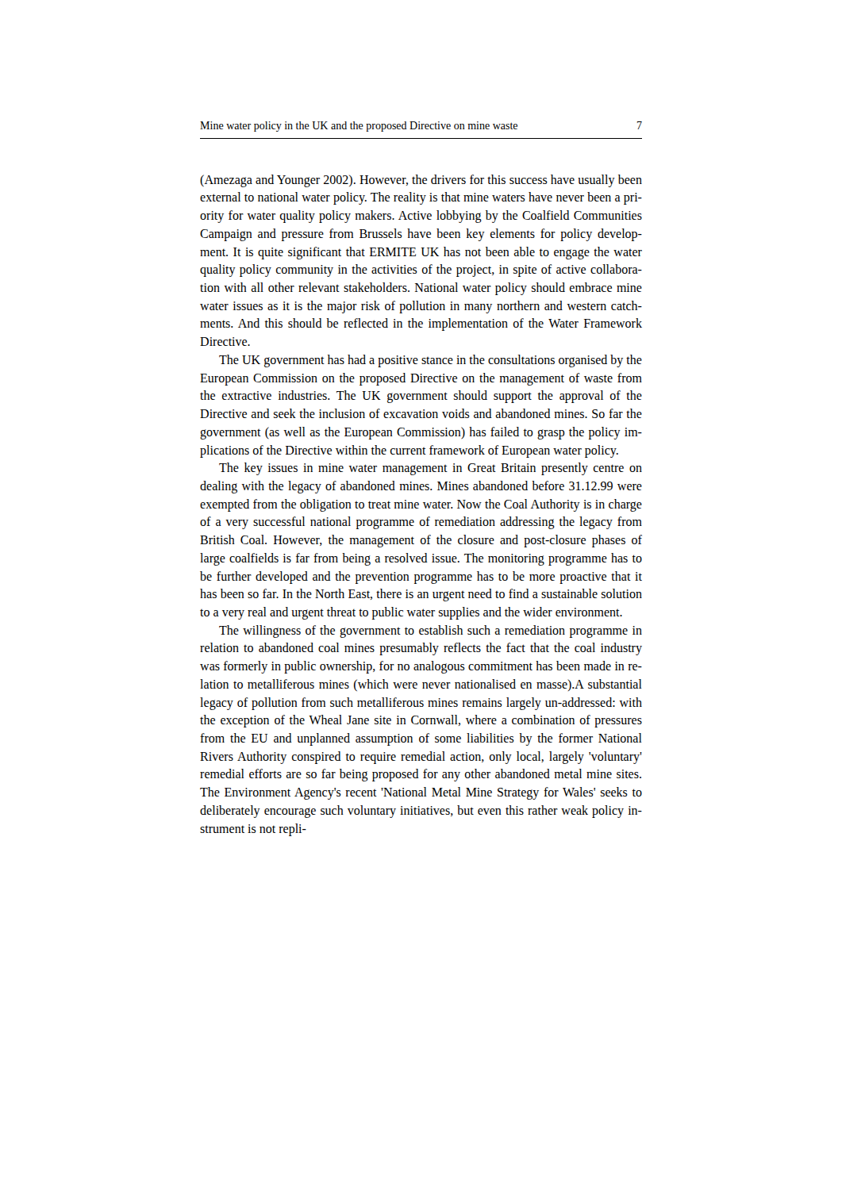Mine water policy in the UK and the proposed Directive on mine waste 7
(Amezaga and Younger 2002). However, the drivers for this success have usually been external to national water policy. The reality is that mine waters have never been a priority for water quality policy makers. Active lobbying by the Coalfield Communities Campaign and pressure from Brussels have been key elements for policy development. It is quite significant that ERMITE UK has not been able to engage the water quality policy community in the activities of the project, in spite of active collaboration with all other relevant stakeholders. National water policy should embrace mine water issues as it is the major risk of pollution in many northern and western catchments. And this should be reflected in the implementation of the Water Framework Directive.
The UK government has had a positive stance in the consultations organised by the European Commission on the proposed Directive on the management of waste from the extractive industries. The UK government should support the approval of the Directive and seek the inclusion of excavation voids and abandoned mines. So far the government (as well as the European Commission) has failed to grasp the policy implications of the Directive within the current framework of European water policy.
The key issues in mine water management in Great Britain presently centre on dealing with the legacy of abandoned mines. Mines abandoned before 31.12.99 were exempted from the obligation to treat mine water. Now the Coal Authority is in charge of a very successful national programme of remediation addressing the legacy from British Coal. However, the management of the closure and post-closure phases of large coalfields is far from being a resolved issue. The monitoring programme has to be further developed and the prevention programme has to be more proactive that it has been so far. In the North East, there is an urgent need to find a sustainable solution to a very real and urgent threat to public water supplies and the wider environment.
The willingness of the government to establish such a remediation programme in relation to abandoned coal mines presumably reflects the fact that the coal industry was formerly in public ownership, for no analogous commitment has been made in relation to metalliferous mines (which were never nationalised en masse).A substantial legacy of pollution from such metalliferous mines remains largely un-addressed: with the exception of the Wheal Jane site in Cornwall, where a combination of pressures from the EU and unplanned assumption of some liabilities by the former National Rivers Authority conspired to require remedial action, only local, largely 'voluntary' remedial efforts are so far being proposed for any other abandoned metal mine sites. The Environment Agency's recent 'National Metal Mine Strategy for Wales' seeks to deliberately encourage such voluntary initiatives, but even this rather weak policy instrument is not repli-